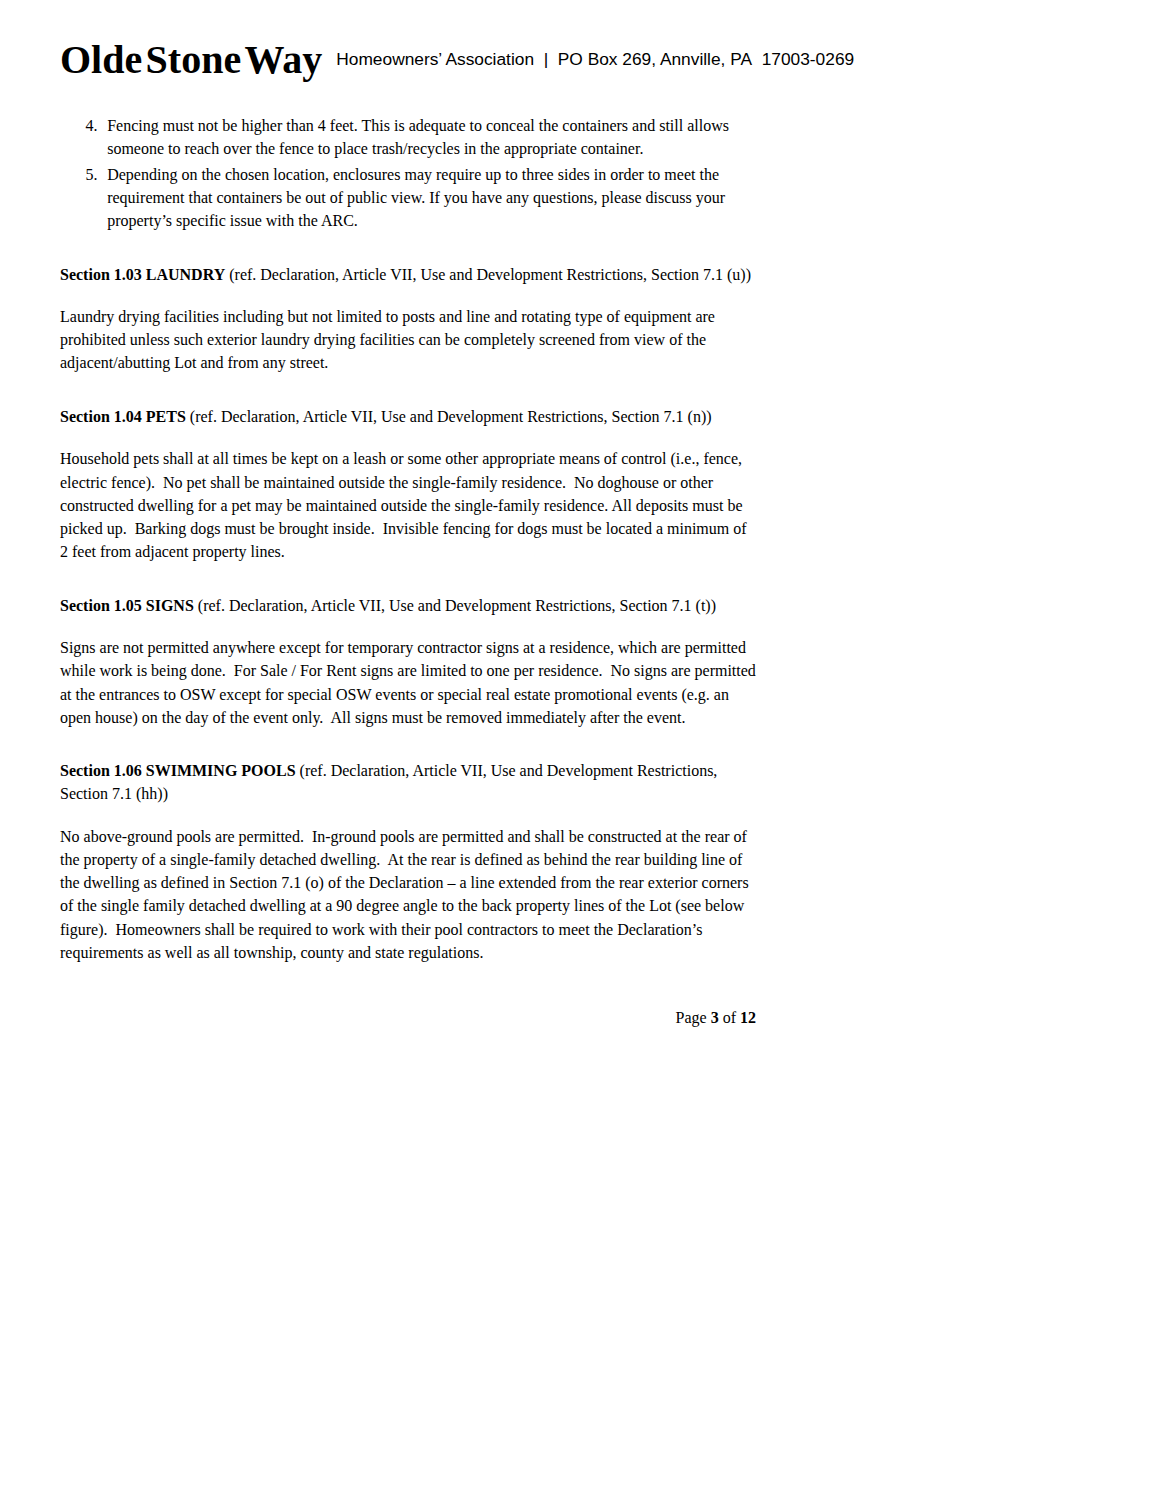Olde Stone Way
Homeowners’ Association | PO Box 269, Annville, PA 17003-0269
Fencing must not be higher than 4 feet. This is adequate to conceal the containers and still allows someone to reach over the fence to place trash/recycles in the appropriate container.
Depending on the chosen location, enclosures may require up to three sides in order to meet the requirement that containers be out of public view. If you have any questions, please discuss your property’s specific issue with the ARC.
Section 1.03 LAUNDRY (ref. Declaration, Article VII, Use and Development Restrictions, Section 7.1 (u))
Laundry drying facilities including but not limited to posts and line and rotating type of equipment are prohibited unless such exterior laundry drying facilities can be completely screened from view of the adjacent/abutting Lot and from any street.
Section 1.04 PETS (ref. Declaration, Article VII, Use and Development Restrictions, Section 7.1 (n))
Household pets shall at all times be kept on a leash or some other appropriate means of control (i.e., fence, electric fence). No pet shall be maintained outside the single-family residence. No doghouse or other constructed dwelling for a pet may be maintained outside the single-family residence. All deposits must be picked up. Barking dogs must be brought inside. Invisible fencing for dogs must be located a minimum of 2 feet from adjacent property lines.
Section 1.05 SIGNS (ref. Declaration, Article VII, Use and Development Restrictions, Section 7.1 (t))
Signs are not permitted anywhere except for temporary contractor signs at a residence, which are permitted while work is being done. For Sale / For Rent signs are limited to one per residence. No signs are permitted at the entrances to OSW except for special OSW events or special real estate promotional events (e.g. an open house) on the day of the event only. All signs must be removed immediately after the event.
Section 1.06 SWIMMING POOLS (ref. Declaration, Article VII, Use and Development Restrictions, Section 7.1 (hh))
No above-ground pools are permitted. In-ground pools are permitted and shall be constructed at the rear of the property of a single-family detached dwelling. At the rear is defined as behind the rear building line of the dwelling as defined in Section 7.1 (o) of the Declaration – a line extended from the rear exterior corners of the single family detached dwelling at a 90 degree angle to the back property lines of the Lot (see below figure). Homeowners shall be required to work with their pool contractors to meet the Declaration’s requirements as well as all township, county and state regulations.
Page 3 of 12